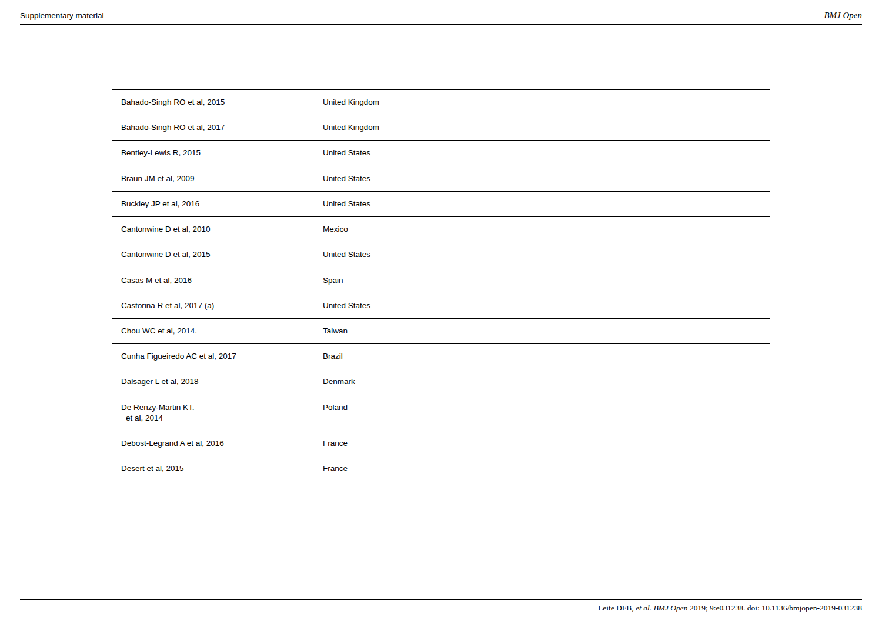Supplementary material
BMJ Open
| Bahado-Singh RO et al, 2015 | United Kingdom |
| Bahado-Singh RO et al, 2017 | United Kingdom |
| Bentley-Lewis R, 2015 | United States |
| Braun JM et al, 2009 | United States |
| Buckley JP et al, 2016 | United States |
| Cantonwine D et al, 2010 | Mexico |
| Cantonwine D et al, 2015 | United States |
| Casas M et al, 2016 | Spain |
| Castorina R et al, 2017 (a) | United States |
| Chou WC et al, 2014. | Taiwan |
| Cunha Figueiredo AC et al, 2017 | Brazil |
| Dalsager L et al, 2018 | Denmark |
| De Renzy-Martin KT. et al, 2014 | Poland |
| Debost-Legrand A et al, 2016 | France |
| Desert et al, 2015 | France |
Leite DFB, et al. BMJ Open 2019; 9:e031238. doi: 10.1136/bmjopen-2019-031238